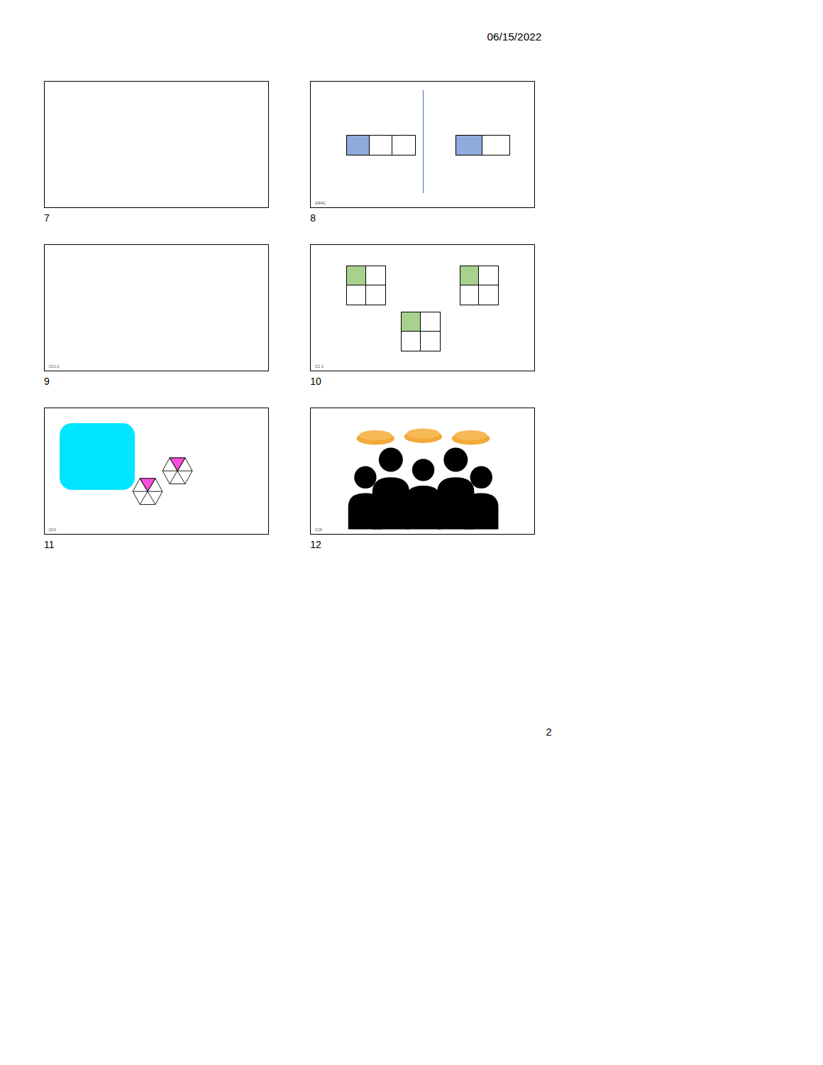06/15/2022
7
SIR4C
8
CC1,2
9
CC 3
10
CC4
11
CC5
12
2